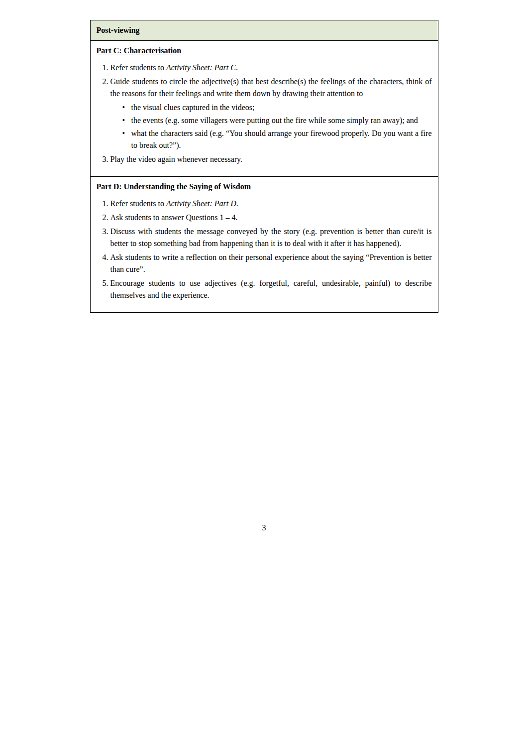| Post-viewing |
| Part C: Characterisation Refer students to Activity Sheet: Part C . Guide students to circle the adjective(s) that best describe(s) the feelings of the characters, think of the reasons for their feelings and write them down by drawing their attention to the visual clues captured in the videos; the events (e.g. some villagers were putting out the fire while some simply ran away); and what the characters said (e.g. “You should arrange your firewood properly. Do you want a fire to break out?”). Play the video again whenever necessary. |
| Part D: Understanding the Saying of Wisdom Refer students to Activity Sheet: Part D . Ask students to answer Questions 1 – 4. Discuss with students the message conveyed by the story (e.g. prevention is better than cure/it is better to stop something bad from happening than it is to deal with it after it has happened). Ask students to write a reflection on their personal experience about the saying “Prevention is better than cure”. Encourage students to use adjectives (e.g. forgetful, careful, undesirable, painful) to describe themselves and the experience. |
3